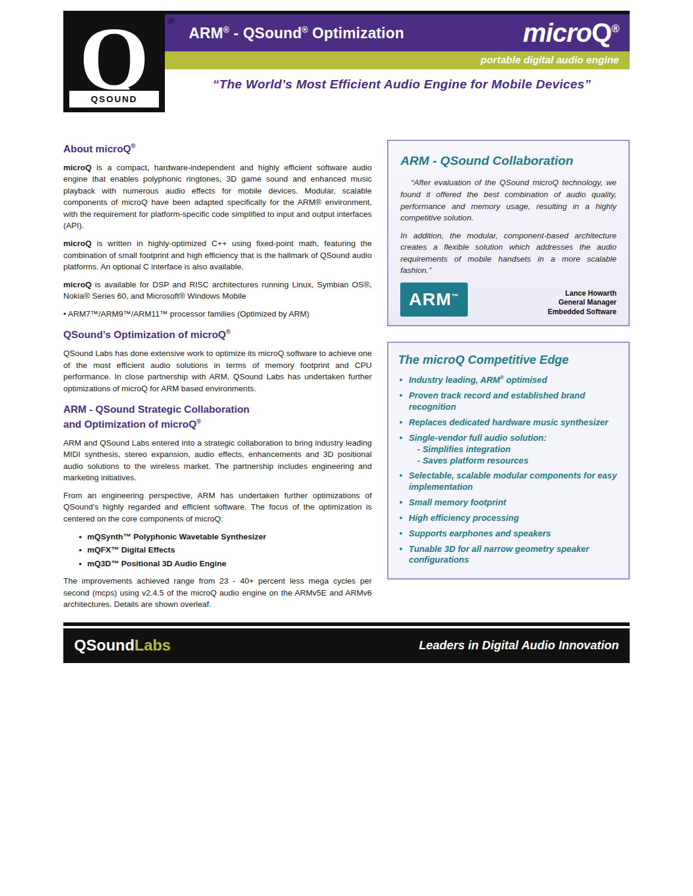Q QSOUND
®
ARM® - QSound® Optimization
microQ®
portable digital audio engine
“The World’s Most Efficient Audio Engine for Mobile Devices”
About microQ®
microQ is a compact, hardware-independent and highly efficient software audio engine that enables polyphonic ringtones, 3D game sound and enhanced music playback with numerous audio effects for mobile devices. Modular, scalable components of microQ have been adapted specifically for the ARM® environment, with the requirement for platform-specific code simplified to input and output interfaces (API).
microQ is written in highly-optimized C++ using fixed-point math, featuring the combination of small footprint and high efficiency that is the hallmark of QSound audio platforms. An optional C interface is also available.
microQ is available for DSP and RISC architectures running Linux, Symbian OS®, Nokia® Series 60, and Microsoft® Windows Mobile
• ARM7™/ARM9™/ARM11™ processor families (Optimized by ARM)
QSound’s Optimization of microQ®
QSound Labs has done extensive work to optimize its microQ software to achieve one of the most efficient audio solutions in terms of memory footprint and CPU performance. In close partnership with ARM, QSound Labs has undertaken further optimizations of microQ for ARM based environments.
ARM - QSound Strategic Collaboration
and Optimization of microQ®
ARM and QSound Labs entered into a strategic collaboration to bring industry leading MIDI synthesis, stereo expansion, audio effects, enhancements and 3D positional audio solutions to the wireless market. The partnership includes engineering and marketing initiatives.
From an engineering perspective, ARM has undertaken further optimizations of QSound’s highly regarded and efficient software. The focus of the optimization is centered on the core components of microQ:
mQSynth™ Polyphonic Wavetable Synthesizer
mQFX™ Digital Effects
mQ3D™ Positional 3D Audio Engine
The improvements achieved range from 23 - 40+ percent less mega cycles per second (mcps) using v2.4.5 of the microQ audio engine on the ARMv5E and ARMv6 architectures. Details are shown overleaf.
ARM - QSound Collaboration
“After evaluation of the QSound microQ technology, we found it offered the best combination of audio quality, performance and memory usage, resulting in a highly competitive solution.
In addition, the modular, component-based architecture creates a flexible solution which addresses the audio requirements of mobile handsets in a more scalable fashion.”
ARM™
Lance Howarth
General Manager
Embedded Software
The microQ Competitive Edge
Industry leading, ARM® optimised
Proven track record and established brand recognition
Replaces dedicated hardware music synthesizer
Single-vendor full audio solution: - Simplifies integration - Saves platform resources
Selectable, scalable modular components for easy implementation
Small memory footprint
High efficiency processing
Supports earphones and speakers
Tunable 3D for all narrow geometry speaker configurations
QSound Labs
Leaders in Digital Audio Innovation